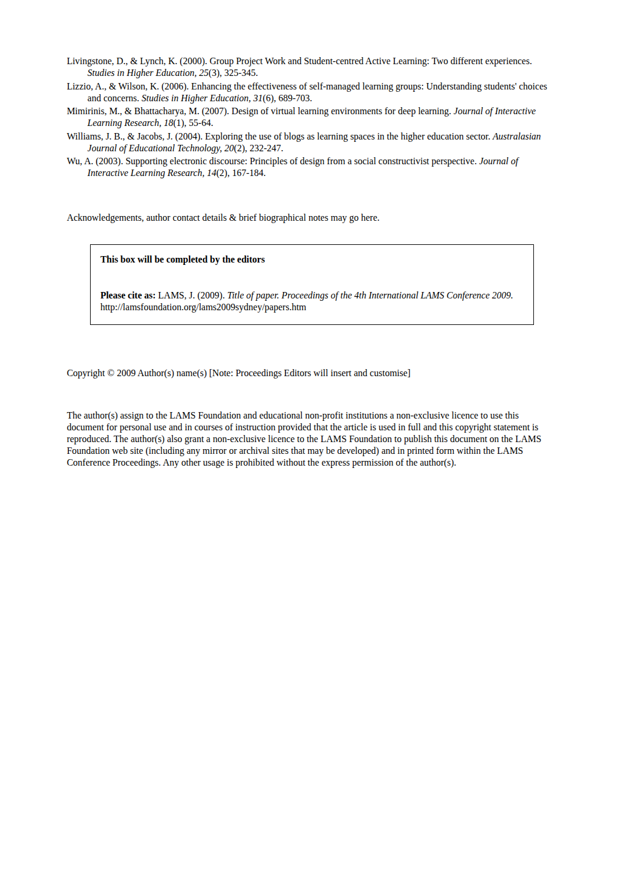Livingstone, D., & Lynch, K. (2000). Group Project Work and Student-centred Active Learning: Two different experiences. Studies in Higher Education, 25(3), 325-345.
Lizzio, A., & Wilson, K. (2006). Enhancing the effectiveness of self-managed learning groups: Understanding students' choices and concerns. Studies in Higher Education, 31(6), 689-703.
Mimirinis, M., & Bhattacharya, M. (2007). Design of virtual learning environments for deep learning. Journal of Interactive Learning Research, 18(1), 55-64.
Williams, J. B., & Jacobs, J. (2004). Exploring the use of blogs as learning spaces in the higher education sector. Australasian Journal of Educational Technology, 20(2), 232-247.
Wu, A. (2003). Supporting electronic discourse: Principles of design from a social constructivist perspective. Journal of Interactive Learning Research, 14(2), 167-184.
Acknowledgements, author contact details & brief biographical notes may go here.
This box will be completed by the editors
Please cite as: LAMS, J. (2009). Title of paper. Proceedings of the 4th International LAMS Conference 2009. http://lamsfoundation.org/lams2009sydney/papers.htm
Copyright © 2009 Author(s) name(s) [Note: Proceedings Editors will insert and customise]
The author(s) assign to the LAMS Foundation and educational non-profit institutions a non-exclusive licence to use this document for personal use and in courses of instruction provided that the article is used in full and this copyright statement is reproduced. The author(s) also grant a non-exclusive licence to the LAMS Foundation to publish this document on the LAMS Foundation web site (including any mirror or archival sites that may be developed) and in printed form within the LAMS Conference Proceedings. Any other usage is prohibited without the express permission of the author(s).